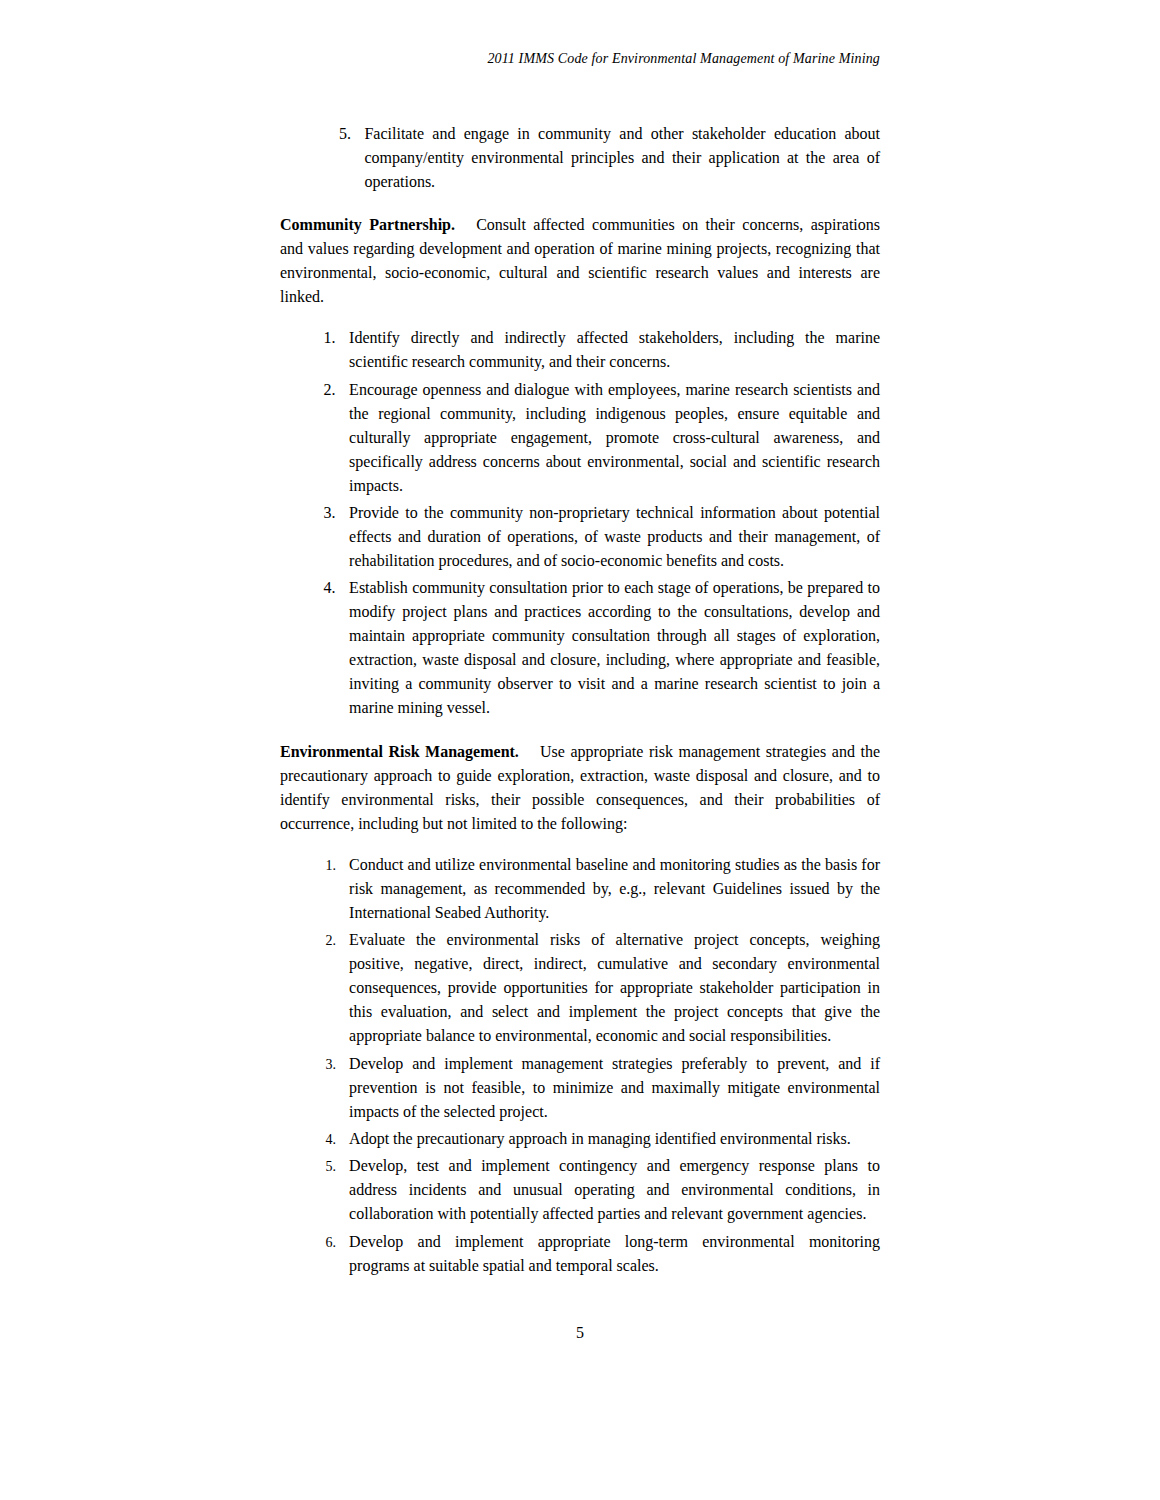2011 IMMS Code for Environmental Management of Marine Mining
Facilitate and engage in community and other stakeholder education about company/entity environmental principles and their application at the area of operations.
Community Partnership. Consult affected communities on their concerns, aspirations and values regarding development and operation of marine mining projects, recognizing that environmental, socio-economic, cultural and scientific research values and interests are linked.
Identify directly and indirectly affected stakeholders, including the marine scientific research community, and their concerns.
Encourage openness and dialogue with employees, marine research scientists and the regional community, including indigenous peoples, ensure equitable and culturally appropriate engagement, promote cross-cultural awareness, and specifically address concerns about environmental, social and scientific research impacts.
Provide to the community non-proprietary technical information about potential effects and duration of operations, of waste products and their management, of rehabilitation procedures, and of socio-economic benefits and costs.
Establish community consultation prior to each stage of operations, be prepared to modify project plans and practices according to the consultations, develop and maintain appropriate community consultation through all stages of exploration, extraction, waste disposal and closure, including, where appropriate and feasible, inviting a community observer to visit and a marine research scientist to join a marine mining vessel.
Environmental Risk Management. Use appropriate risk management strategies and the precautionary approach to guide exploration, extraction, waste disposal and closure, and to identify environmental risks, their possible consequences, and their probabilities of occurrence, including but not limited to the following:
Conduct and utilize environmental baseline and monitoring studies as the basis for risk management, as recommended by, e.g., relevant Guidelines issued by the International Seabed Authority.
Evaluate the environmental risks of alternative project concepts, weighing positive, negative, direct, indirect, cumulative and secondary environmental consequences, provide opportunities for appropriate stakeholder participation in this evaluation, and select and implement the project concepts that give the appropriate balance to environmental, economic and social responsibilities.
Develop and implement management strategies preferably to prevent, and if prevention is not feasible, to minimize and maximally mitigate environmental impacts of the selected project.
Adopt the precautionary approach in managing identified environmental risks.
Develop, test and implement contingency and emergency response plans to address incidents and unusual operating and environmental conditions, in collaboration with potentially affected parties and relevant government agencies.
Develop and implement appropriate long-term environmental monitoring programs at suitable spatial and temporal scales.
5